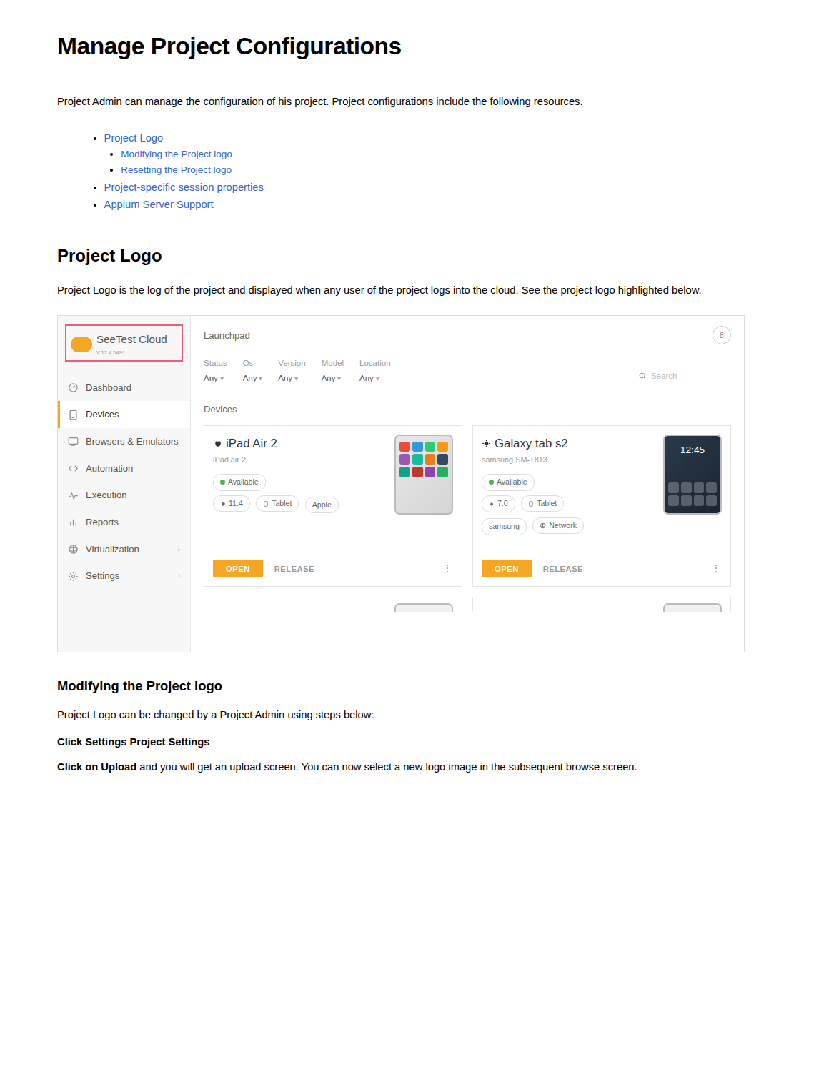Manage Project Configurations
Project Admin can manage the configuration of his project. Project configurations include the following resources.
Project Logo
Modifying the Project logo
Resetting the Project logo
Project-specific session properties
Appium Server Support
Project Logo
Project Logo is the log of the project and displayed when any user of the project logs into the cloud. See the project logo highlighted below.
SeeTest Cloud V.12.4.5491
Dashboard
Devices
Browsers & Emulators
Automation
Execution
Reports
Virtualization ›
Settings ›
Launchpad 8
Status Any
Os Any
Version Any
Model Any
Location Any
Search
Devices
iPad Air 2
iPad air 2
Available
11.4 Tablet Apple
OPEN RELEASE ⋮
Galaxy tab s2
samsung SM-T813
Available
7.0 Tablet
samsung Network
12:45
OPEN RELEASE ⋮
Modifying the Project logo
Project Logo can be changed by a Project Admin using steps below:
Click Settings Project Settings
Click on Upload and you will get an upload screen. You can now select a new logo image in the subsequent browse screen.